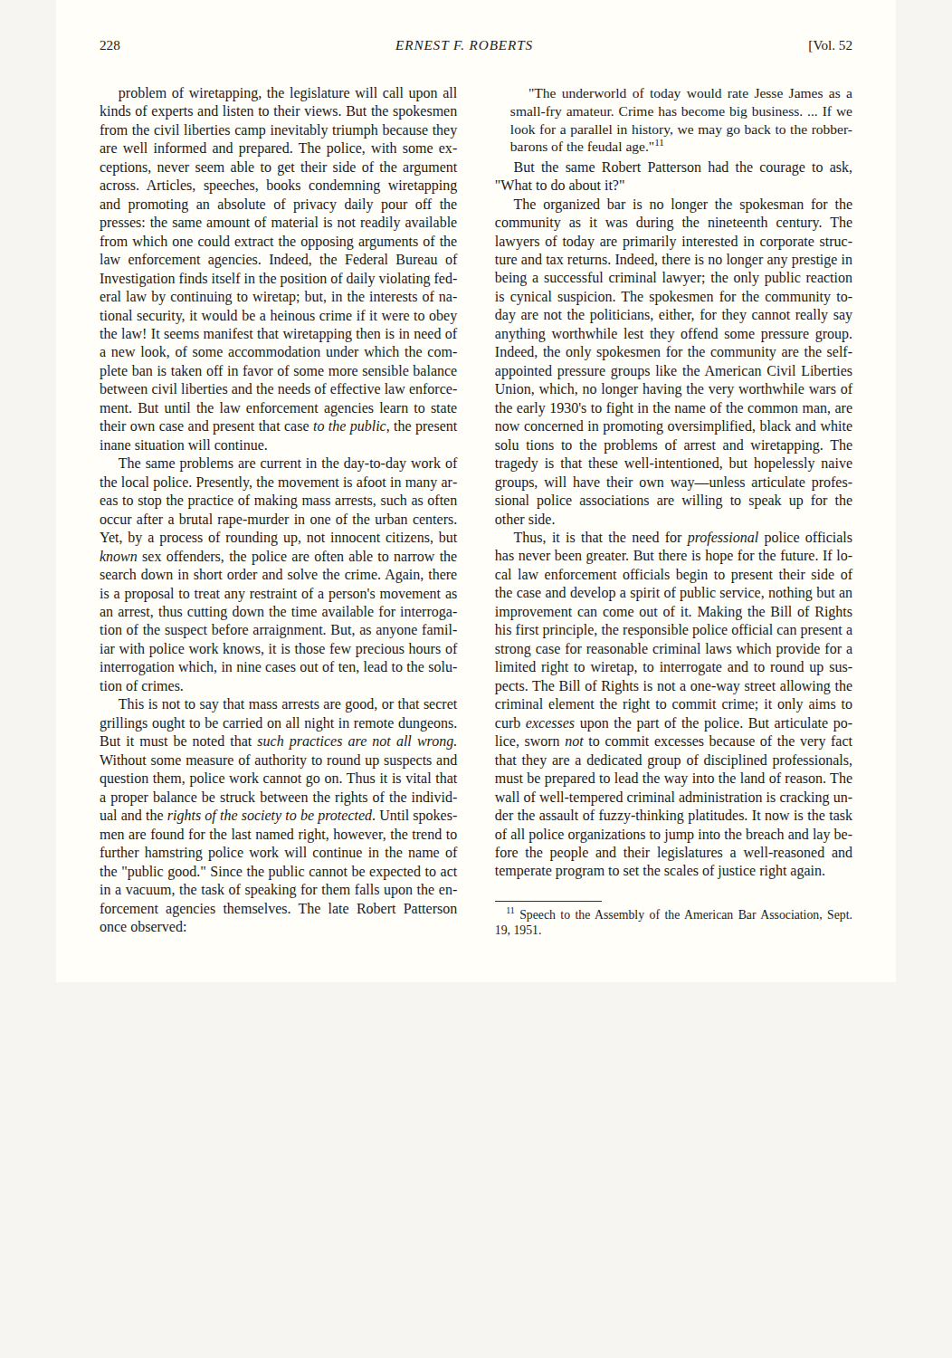228 Ernest F. Roberts [Vol. 52
problem of wiretapping, the legislature will call upon all kinds of experts and listen to their views. But the spokesmen from the civil liberties camp inevitably triumph because they are well informed and prepared. The police, with some exceptions, never seem able to get their side of the argument across. Articles, speeches, books condemning wiretapping and promoting an absolute of privacy daily pour off the presses: the same amount of material is not readily available from which one could extract the opposing arguments of the law enforcement agencies. Indeed, the Federal Bureau of Investigation finds itself in the position of daily violating federal law by continuing to wiretap; but, in the interests of national security, it would be a heinous crime if it were to obey the law! It seems manifest that wiretapping then is in need of a new look, of some accommodation under which the complete ban is taken off in favor of some more sensible balance between civil liberties and the needs of effective law enforcement. But until the law enforcement agencies learn to state their own case and present that case to the public, the present inane situation will continue.
The same problems are current in the day-to-day work of the local police. Presently, the movement is afoot in many areas to stop the practice of making mass arrests, such as often occur after a brutal rape-murder in one of the urban centers. Yet, by a process of rounding up, not innocent citizens, but known sex offenders, the police are often able to narrow the search down in short order and solve the crime. Again, there is a proposal to treat any restraint of a person's movement as an arrest, thus cutting down the time available for interrogation of the suspect before arraignment. But, as anyone familiar with police work knows, it is those few precious hours of interrogation which, in nine cases out of ten, lead to the solution of crimes.
This is not to say that mass arrests are good, or that secret grillings ought to be carried on all night in remote dungeons. But it must be noted that such practices are not all wrong. Without some measure of authority to round up suspects and question them, police work cannot go on. Thus it is vital that a proper balance be struck between the rights of the individual and the rights of the society to be protected. Until spokesmen are found for the last named right, however, the trend to further hamstring police work will continue in the name of the "public good." Since the public cannot be expected to act in a vacuum, the task of speaking for them falls upon the enforcement agencies themselves. The late Robert Patterson once observed:
"The underworld of today would rate Jesse James as a small-fry amateur. Crime has become big business. ... If we look for a parallel in history, we may go back to the robber-barons of the feudal age."11
But the same Robert Patterson had the courage to ask, "What to do about it?"
The organized bar is no longer the spokesman for the community as it was during the nineteenth century. The lawyers of today are primarily interested in corporate structure and tax returns. Indeed, there is no longer any prestige in being a successful criminal lawyer; the only public reaction is cynical suspicion. The spokesmen for the community today are not the politicians, either, for they cannot really say anything worthwhile lest they offend some pressure group. Indeed, the only spokesmen for the community are the self-appointed pressure groups like the American Civil Liberties Union, which, no longer having the very worthwhile wars of the early 1930's to fight in the name of the common man, are now concerned in promoting oversimplified, black and white solu tions to the problems of arrest and wiretapping. The tragedy is that these well-intentioned, but hopelessly naive groups, will have their own way—unless articulate professional police associations are willing to speak up for the other side.
Thus, it is that the need for professional police officials has never been greater. But there is hope for the future. If local law enforcement officials begin to present their side of the case and develop a spirit of public service, nothing but an improvement can come out of it. Making the Bill of Rights his first principle, the responsible police official can present a strong case for reasonable criminal laws which provide for a limited right to wiretap, to interrogate and to round up suspects. The Bill of Rights is not a one-way street allowing the criminal element the right to commit crime; it only aims to curb excesses upon the part of the police. But articulate police, sworn not to commit excesses because of the very fact that they are a dedicated group of disciplined professionals, must be prepared to lead the way into the land of reason. The wall of well-tempered criminal administration is cracking under the assault of fuzzy-thinking platitudes. It now is the task of all police organizations to jump into the breach and lay before the people and their legislatures a well-reasoned and temperate program to set the scales of justice right again.
11 Speech to the Assembly of the American Bar Association, Sept. 19, 1951.